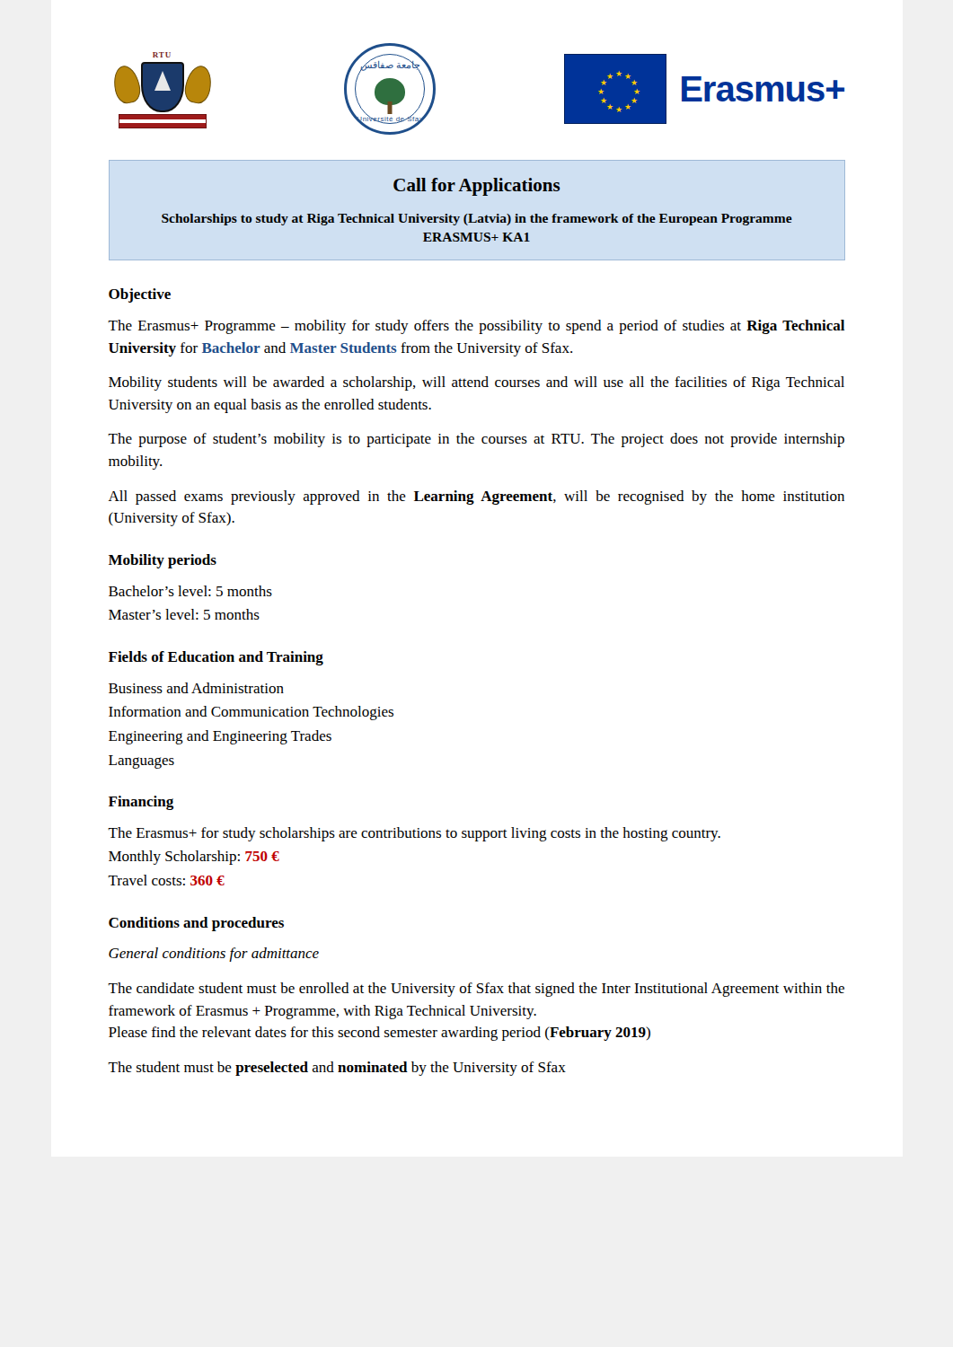RTU
جامعة صفاقس
Université de Sfax
★ ★ ★ ★ ★ ★ ★ ★ ★ ★ ★ ★
Erasmus+
Call for Applications
Scholarships to study at Riga Technical University (Latvia) in the framework of the European Programme ERASMUS+ KA1
Objective
The Erasmus+ Programme – mobility for study offers the possibility to spend a period of studies at Riga Technical University for Bachelor and Master Students from the University of Sfax.
Mobility students will be awarded a scholarship, will attend courses and will use all the facilities of Riga Technical University on an equal basis as the enrolled students.
The purpose of student’s mobility is to participate in the courses at RTU. The project does not provide internship mobility.
All passed exams previously approved in the Learning Agreement, will be recognised by the home institution (University of Sfax).
Mobility periods
Bachelor’s level: 5 months
Master’s level: 5 months
Fields of Education and Training
Business and Administration
Information and Communication Technologies
Engineering and Engineering Trades
Languages
Financing
The Erasmus+ for study scholarships are contributions to support living costs in the hosting country.
Monthly Scholarship: 750 €
Travel costs: 360 €
Conditions and procedures
General conditions for admittance
The candidate student must be enrolled at the University of Sfax that signed the Inter Institutional Agreement within the framework of Erasmus + Programme, with Riga Technical University.
Please find the relevant dates for this second semester awarding period (February 2019)
The student must be preselected and nominated by the University of Sfax